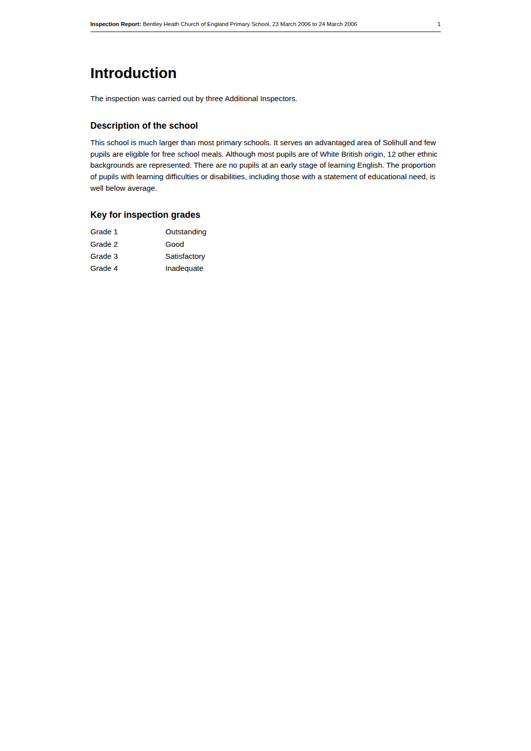Inspection Report: Bentley Heath Church of England Primary School, 23 March 2006 to 24 March 2006
1
Introduction
The inspection was carried out by three Additional Inspectors.
Description of the school
This school is much larger than most primary schools. It serves an advantaged area of Solihull and few pupils are eligible for free school meals. Although most pupils are of White British origin, 12 other ethnic backgrounds are represented. There are no pupils at an early stage of learning English. The proportion of pupils with learning difficulties or disabilities, including those with a statement of educational need, is well below average.
Key for inspection grades
| Grade 1 | Outstanding |
| Grade 2 | Good |
| Grade 3 | Satisfactory |
| Grade 4 | Inadequate |